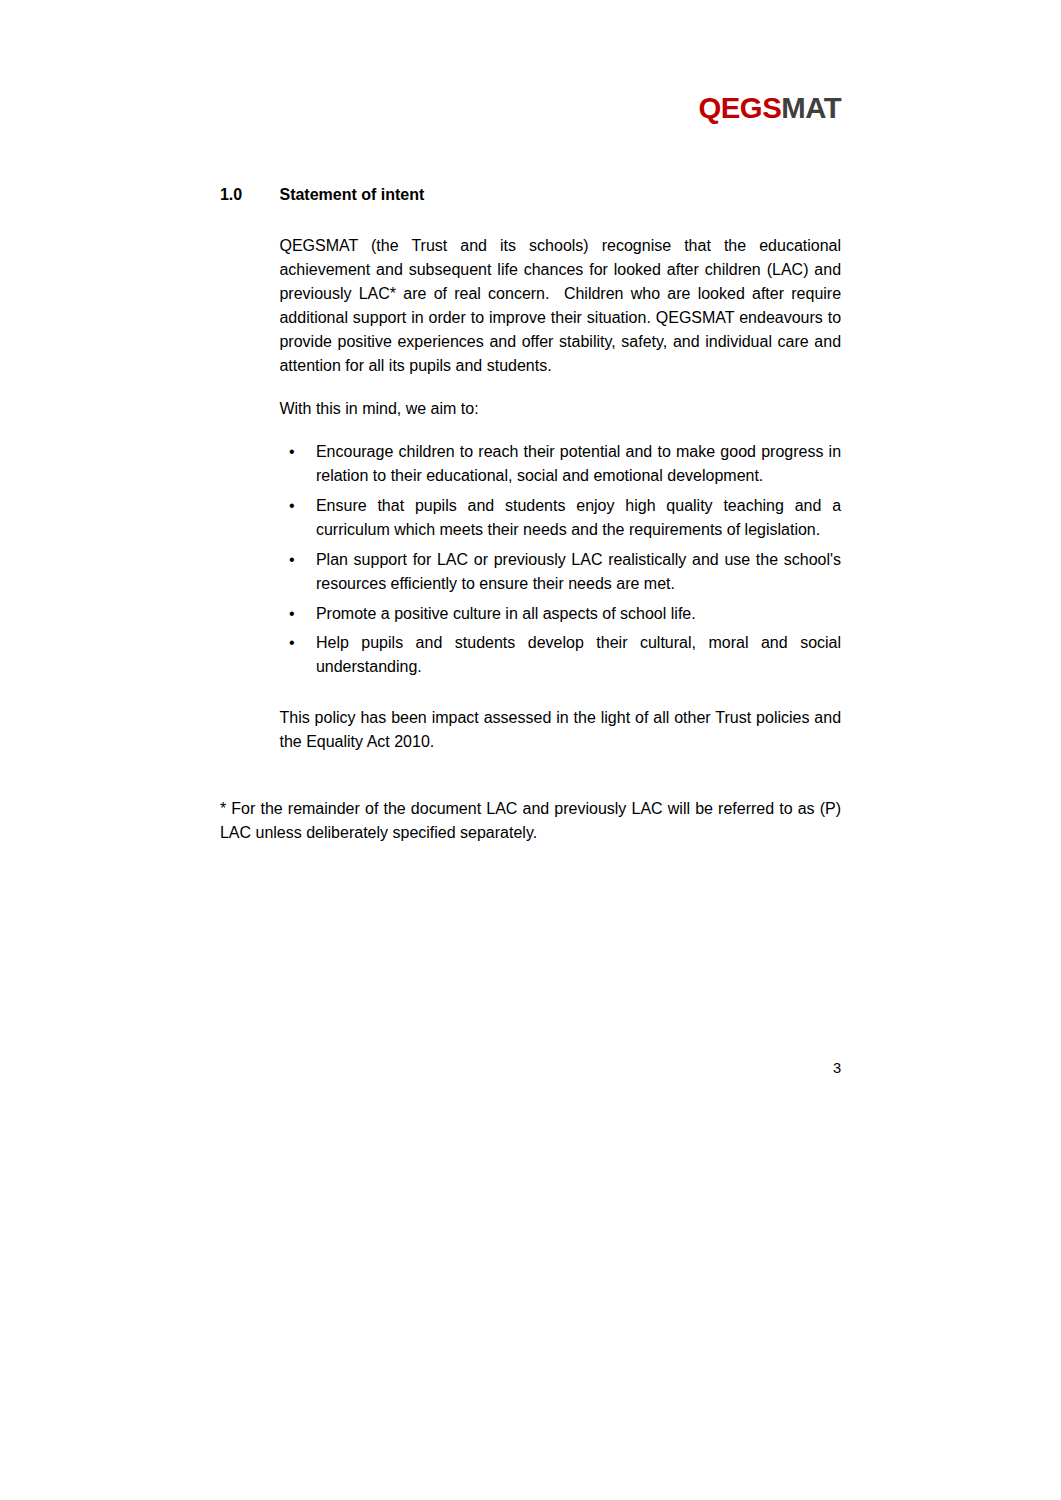QEGS MAT
1.0 Statement of intent
QEGSMAT (the Trust and its schools) recognise that the educational achievement and subsequent life chances for looked after children (LAC) and previously LAC* are of real concern. Children who are looked after require additional support in order to improve their situation. QEGSMAT endeavours to provide positive experiences and offer stability, safety, and individual care and attention for all its pupils and students.
With this in mind, we aim to:
Encourage children to reach their potential and to make good progress in relation to their educational, social and emotional development.
Ensure that pupils and students enjoy high quality teaching and a curriculum which meets their needs and the requirements of legislation.
Plan support for LAC or previously LAC realistically and use the school's resources efficiently to ensure their needs are met.
Promote a positive culture in all aspects of school life.
Help pupils and students develop their cultural, moral and social understanding.
This policy has been impact assessed in the light of all other Trust policies and the Equality Act 2010.
* For the remainder of the document LAC and previously LAC will be referred to as (P) LAC unless deliberately specified separately.
3